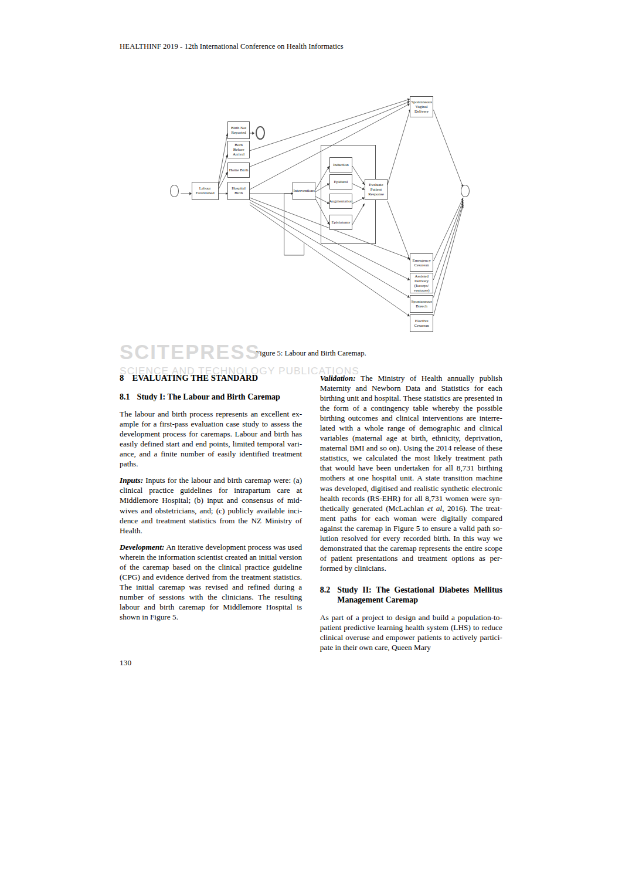HEALTHINF 2019 - 12th International Conference on Health Informatics
Labour
Established
Hospital Birth
Home Birth
Born Before
Arrival
Birth Not
Reported
Interventions
Induction
Epidural
Augmentation
Episiotomy
Evaluate
Patient
Response
Spontaneous
Vaginal
Delivery
Emergency
Cesarean
Assisted
Delivery
(forceps/
ventouse)
Spontaneous
Breech
Elective
Cesarean
Figure 5: Labour and Birth Caremap.
SCITEPRESS SCIENCE AND TECHNOLOGY PUBLICATIONS
8 EVALUATING THE STANDARD
8.1 Study I: The Labour and Birth Caremap
The labour and birth process represents an excellent example for a first-pass evaluation case study to assess the development process for caremaps. Labour and birth has easily defined start and end points, limited temporal variance, and a finite number of easily identified treatment paths.
Inputs: Inputs for the labour and birth caremap were: (a) clinical practice guidelines for intrapartum care at Middlemore Hospital; (b) input and consensus of midwives and obstetricians, and; (c) publicly available incidence and treatment statistics from the NZ Ministry of Health.
Development: An iterative development process was used wherein the information scientist created an initial version of the caremap based on the clinical practice guideline (CPG) and evidence derived from the treatment statistics. The initial caremap was revised and refined during a number of sessions with the clinicians. The resulting labour and birth caremap for Middlemore Hospital is shown in Figure 5.
Validation: The Ministry of Health annually publish Maternity and Newborn Data and Statistics for each birthing unit and hospital. These statistics are presented in the form of a contingency table whereby the possible birthing outcomes and clinical interventions are interrelated with a whole range of demographic and clinical variables (maternal age at birth, ethnicity, deprivation, maternal BMI and so on). Using the 2014 release of these statistics, we calculated the most likely treatment path that would have been undertaken for all 8,731 birthing mothers at one hospital unit. A state transition machine was developed, digitised and realistic synthetic electronic health records (RS-EHR) for all 8,731 women were synthetically generated (McLachlan et al, 2016). The treatment paths for each woman were digitally compared against the caremap in Figure 5 to ensure a valid path solution resolved for every recorded birth. In this way we demonstrated that the caremap represents the entire scope of patient presentations and treatment options as performed by clinicians.
8.2 Study II: The Gestational Diabetes Mellitus Management Caremap
As part of a project to design and build a population-to-patient predictive learning health system (LHS) to reduce clinical overuse and empower patients to actively participate in their own care, Queen Mary
130